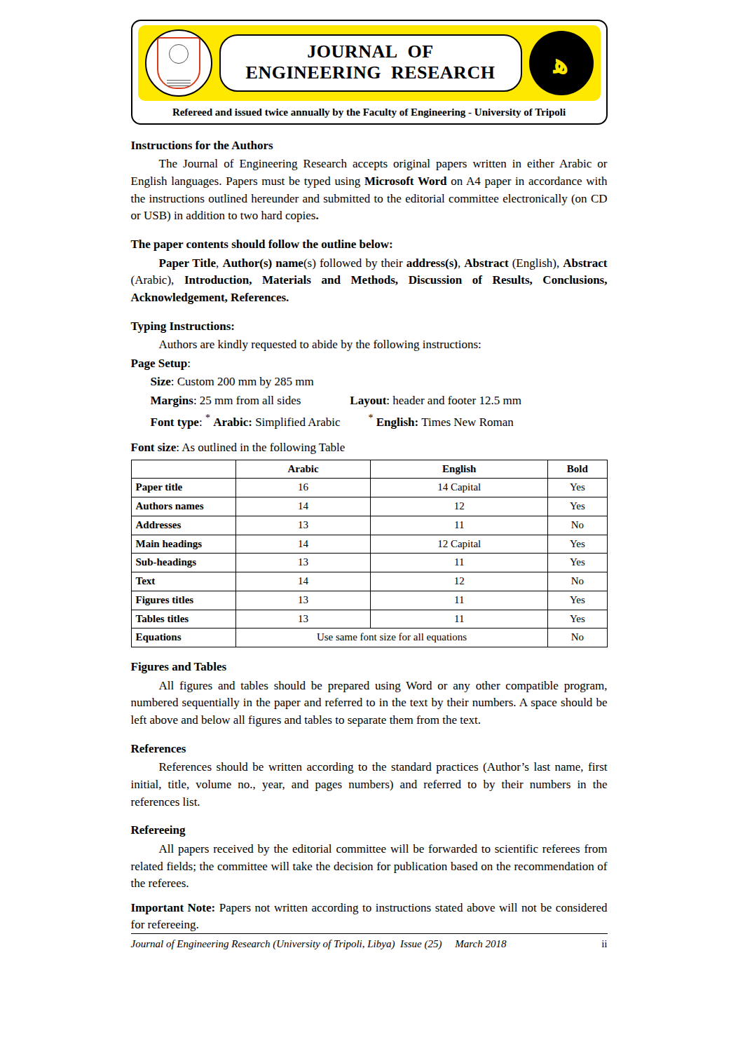JOURNAL OF
ENGINEERING RESEARCH
ﻫ
Refereed and issued twice annually by the Faculty of Engineering - University of Tripoli
Instructions for the Authors
The Journal of Engineering Research accepts original papers written in either Arabic or English languages. Papers must be typed using Microsoft Word on A4 paper in accordance with the instructions outlined hereunder and submitted to the editorial committee electronically (on CD or USB) in addition to two hard copies.
The paper contents should follow the outline below:
Paper Title, Author(s) name(s) followed by their address(s), Abstract (English), Abstract (Arabic), Introduction, Materials and Methods, Discussion of Results, Conclusions, Acknowledgement, References.
Typing Instructions:
Authors are kindly requested to abide by the following instructions:
Page Setup:
Size: Custom 200 mm by 285 mm
Margins: 25 mm from all sides Layout: header and footer 12.5 mm
Font type: * Arabic: Simplified Arabic* English: Times New Roman
Font size: As outlined in the following Table
| | Arabic | English | Bold |
| --- | --- | --- | --- |
| Paper title | 16 | 14 Capital | Yes |
| Authors names | 14 | 12 | Yes |
| Addresses | 13 | 11 | No |
| Main headings | 14 | 12 Capital | Yes |
| Sub-headings | 13 | 11 | Yes |
| Text | 14 | 12 | No |
| Figures titles | 13 | 11 | Yes |
| Tables titles | 13 | 11 | Yes |
| Equations | Use same font size for all equations | No |
Figures and Tables
All figures and tables should be prepared using Word or any other compatible program, numbered sequentially in the paper and referred to in the text by their numbers. A space should be left above and below all figures and tables to separate them from the text.
References
References should be written according to the standard practices (Author’s last name, first initial, title, volume no., year, and pages numbers) and referred to by their numbers in the references list.
Refereeing
All papers received by the editorial committee will be forwarded to scientific referees from related fields; the committee will take the decision for publication based on the recommendation of the referees.
Important Note: Papers not written according to instructions stated above will not be considered for refereeing.
Journal of Engineering Research (University of Tripoli, Libya) Issue (25) March 2018
ii